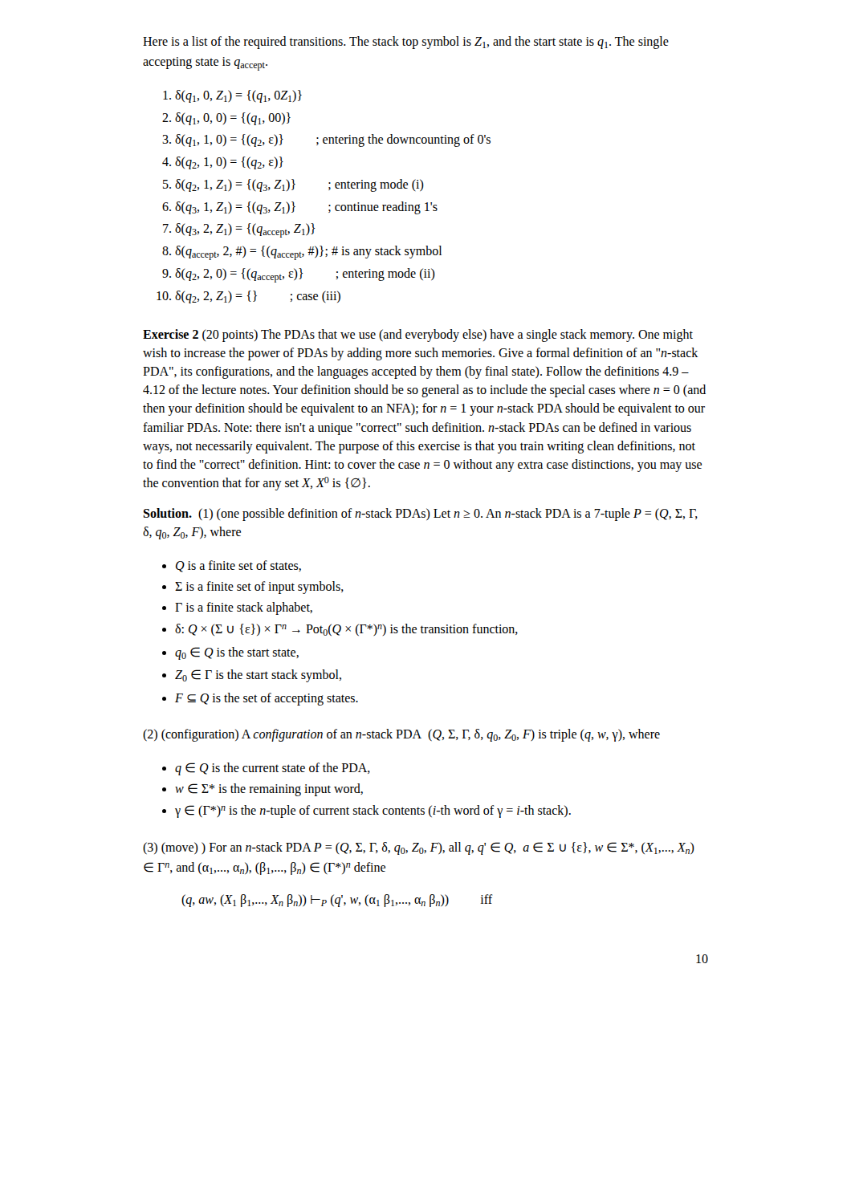Here is a list of the required transitions. The stack top symbol is Z1, and the start state is q1. The single accepting state is qaccept.
δ(q1, 0, Z1) = {(q1, 0Z1)}
δ(q1, 0, 0) = {(q1, 00)}
δ(q1, 1, 0) = {(q2, ε)} ; entering the downcounting of 0's
δ(q2, 1, 0) = {(q2, ε)}
δ(q2, 1, Z1) = {(q3, Z1)} ; entering mode (i)
δ(q3, 1, Z1) = {(q3, Z1)} ; continue reading 1's
δ(q3, 2, Z1) = {(qaccept, Z1)}
δ(qaccept, 2, #) = {(qaccept, #)}; # is any stack symbol
δ(q2, 2, 0) = {(qaccept, ε)} ; entering mode (ii)
δ(q2, 2, Z1) = {} ; case (iii)
Exercise 2 (20 points) The PDAs that we use (and everybody else) have a single stack memory. One might wish to increase the power of PDAs by adding more such memories. Give a formal definition of an "n-stack PDA", its configurations, and the languages accepted by them (by final state). Follow the definitions 4.9 – 4.12 of the lecture notes. Your definition should be so general as to include the special cases where n = 0 (and then your definition should be equivalent to an NFA); for n = 1 your n-stack PDA should be equivalent to our familiar PDAs. Note: there isn't a unique "correct" such definition. n-stack PDAs can be defined in various ways, not necessarily equivalent. The purpose of this exercise is that you train writing clean definitions, not to find the "correct" definition. Hint: to cover the case n = 0 without any extra case distinctions, you may use the convention that for any set X, X0 is {∅}.
Solution. (1) (one possible definition of n-stack PDAs) Let n ≥ 0. An n-stack PDA is a 7-tuple P = (Q, Σ, Γ, δ, q0, Z0, F), where
Q is a finite set of states,
Σ is a finite set of input symbols,
Γ is a finite stack alphabet,
δ: Q × (Σ ∪ {ε}) × Γn → Pot0(Q × (Γ*)n) is the transition function,
q0 ∈ Q is the start state,
Z0 ∈ Γ is the start stack symbol,
F ⊆ Q is the set of accepting states.
(2) (configuration) A configuration of an n-stack PDA (Q, Σ, Γ, δ, q0, Z0, F) is triple (q, w, γ), where
q ∈ Q is the current state of the PDA,
w ∈ Σ* is the remaining input word,
γ ∈ (Γ*)n is the n-tuple of current stack contents (i-th word of γ = i-th stack).
(3) (move) ) For an n-stack PDA P = (Q, Σ, Γ, δ, q0, Z0, F), all q, q' ∈ Q, a ∈ Σ ∪ {ε}, w ∈ Σ*, (X1,..., Xn) ∈ Γn, and (α1,..., αn), (β1,..., βn) ∈ (Γ*)n define
(q, aw, (X1 β1,..., Xn βn)) ⊢P (q', w, (α1 β1,..., αn βn)) iff
10